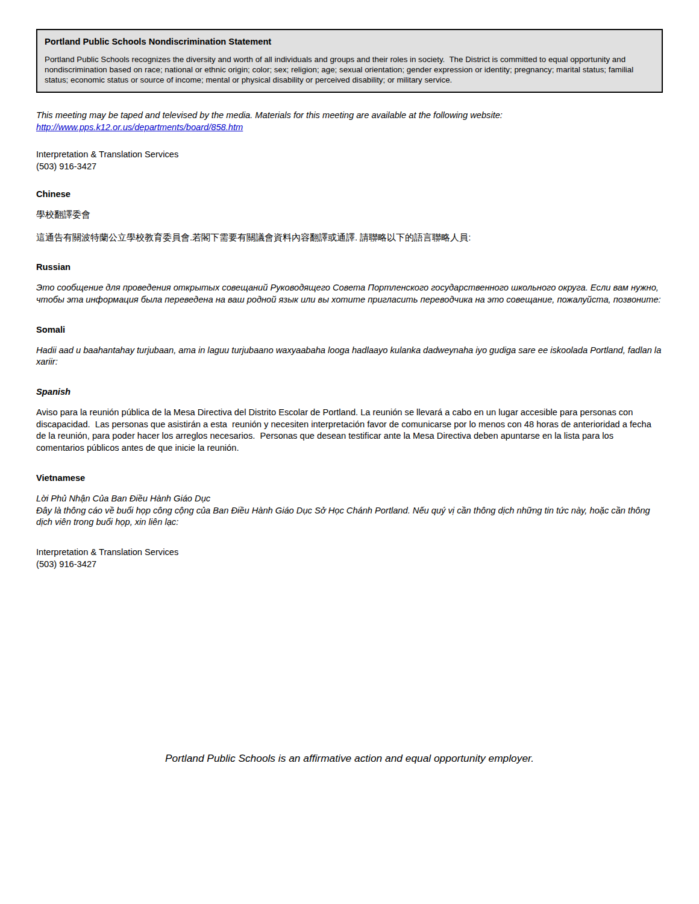Portland Public Schools Nondiscrimination Statement
Portland Public Schools recognizes the diversity and worth of all individuals and groups and their roles in society. The District is committed to equal opportunity and nondiscrimination based on race; national or ethnic origin; color; sex; religion; age; sexual orientation; gender expression or identity; pregnancy; marital status; familial status; economic status or source of income; mental or physical disability or perceived disability; or military service.
This meeting may be taped and televised by the media. Materials for this meeting are available at the following website:
http://www.pps.k12.or.us/departments/board/858.htm
Interpretation & Translation Services
(503) 916-3427
Chinese
學校翻譯委會
這通告有關波特蘭公立學校教育委員會.若閣下需要有關議會資料內容翻譯或通譯. 請聯略以下的語言聯略人員:
Russian
Это сообщение для проведения открытых совещаний Руководящего Совета Портленского государственного школьного округа. Если вам нужно, чтобы эта информация была переведена на ваш родной язык или вы хотите пригласить переводчика на это совещание, пожалуйста, позвоните:
Somali
Hadii aad u baahantahay turjubaan, ama in laguu turjubaano waxyaabaha looga hadlaayo kulanka dadweynaha iyo gudiga sare ee iskoolada Portland, fadlan la xariir:
Spanish
Aviso para la reunión pública de la Mesa Directiva del Distrito Escolar de Portland. La reunión se llevará a cabo en un lugar accesible para personas con discapacidad. Las personas que asistirán a esta reunión y necesiten interpretación favor de comunicarse por lo menos con 48 horas de anterioridad a fecha de la reunión, para poder hacer los arreglos necesarios. Personas que desean testificar ante la Mesa Directiva deben apuntarse en la lista para los comentarios públicos antes de que inicie la reunión.
Vietnamese
Lời Phủ Nhận Của Ban Điều Hành Giáo Dục
Đây là thông cáo về buổi họp công cộng của Ban Điều Hành Giáo Dục Sở Học Chánh Portland. Nếu quý vị cần thông dịch những tin tức này, hoặc cần thông dịch viên trong buổi họp, xin liên lạc:
Interpretation & Translation Services
(503) 916-3427
Portland Public Schools is an affirmative action and equal opportunity employer.